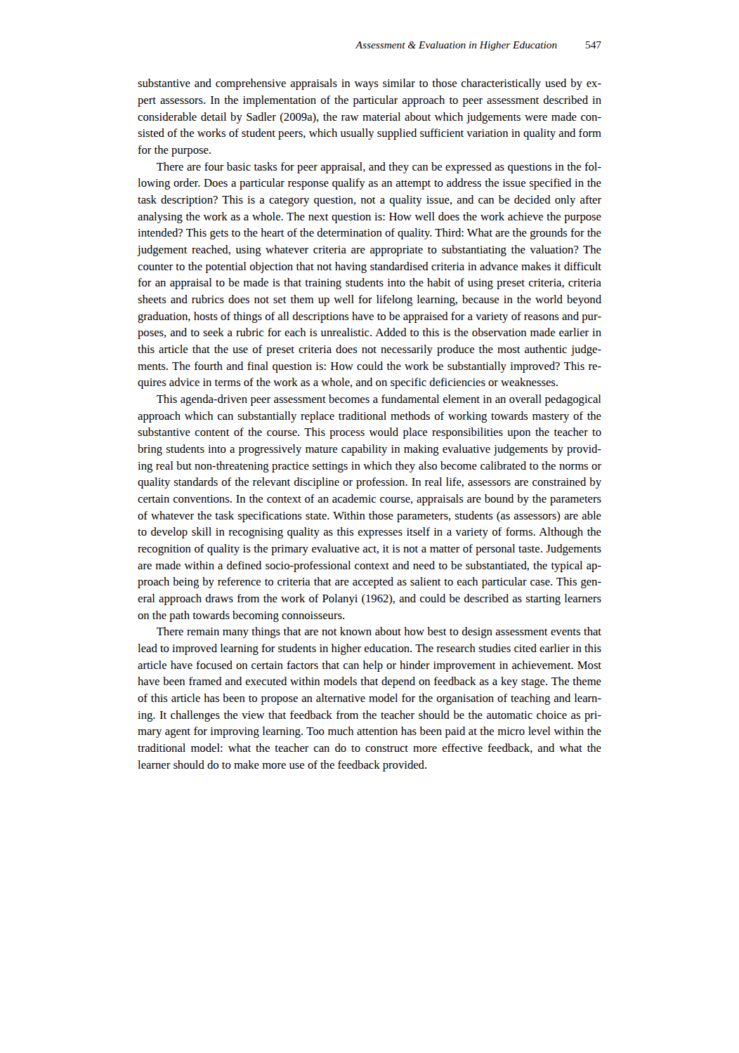Assessment & Evaluation in Higher Education 547
substantive and comprehensive appraisals in ways similar to those characteristically used by expert assessors. In the implementation of the particular approach to peer assessment described in considerable detail by Sadler (2009a), the raw material about which judgements were made consisted of the works of student peers, which usually supplied sufficient variation in quality and form for the purpose.
There are four basic tasks for peer appraisal, and they can be expressed as questions in the following order. Does a particular response qualify as an attempt to address the issue specified in the task description? This is a category question, not a quality issue, and can be decided only after analysing the work as a whole. The next question is: How well does the work achieve the purpose intended? This gets to the heart of the determination of quality. Third: What are the grounds for the judgement reached, using whatever criteria are appropriate to substantiating the valuation? The counter to the potential objection that not having standardised criteria in advance makes it difficult for an appraisal to be made is that training students into the habit of using preset criteria, criteria sheets and rubrics does not set them up well for lifelong learning, because in the world beyond graduation, hosts of things of all descriptions have to be appraised for a variety of reasons and purposes, and to seek a rubric for each is unrealistic. Added to this is the observation made earlier in this article that the use of preset criteria does not necessarily produce the most authentic judgements. The fourth and final question is: How could the work be substantially improved? This requires advice in terms of the work as a whole, and on specific deficiencies or weaknesses.
This agenda-driven peer assessment becomes a fundamental element in an overall pedagogical approach which can substantially replace traditional methods of working towards mastery of the substantive content of the course. This process would place responsibilities upon the teacher to bring students into a progressively mature capability in making evaluative judgements by providing real but non-threatening practice settings in which they also become calibrated to the norms or quality standards of the relevant discipline or profession. In real life, assessors are constrained by certain conventions. In the context of an academic course, appraisals are bound by the parameters of whatever the task specifications state. Within those parameters, students (as assessors) are able to develop skill in recognising quality as this expresses itself in a variety of forms. Although the recognition of quality is the primary evaluative act, it is not a matter of personal taste. Judgements are made within a defined socio-professional context and need to be substantiated, the typical approach being by reference to criteria that are accepted as salient to each particular case. This general approach draws from the work of Polanyi (1962), and could be described as starting learners on the path towards becoming connoisseurs.
There remain many things that are not known about how best to design assessment events that lead to improved learning for students in higher education. The research studies cited earlier in this article have focused on certain factors that can help or hinder improvement in achievement. Most have been framed and executed within models that depend on feedback as a key stage. The theme of this article has been to propose an alternative model for the organisation of teaching and learning. It challenges the view that feedback from the teacher should be the automatic choice as primary agent for improving learning. Too much attention has been paid at the micro level within the traditional model: what the teacher can do to construct more effective feedback, and what the learner should do to make more use of the feedback provided.